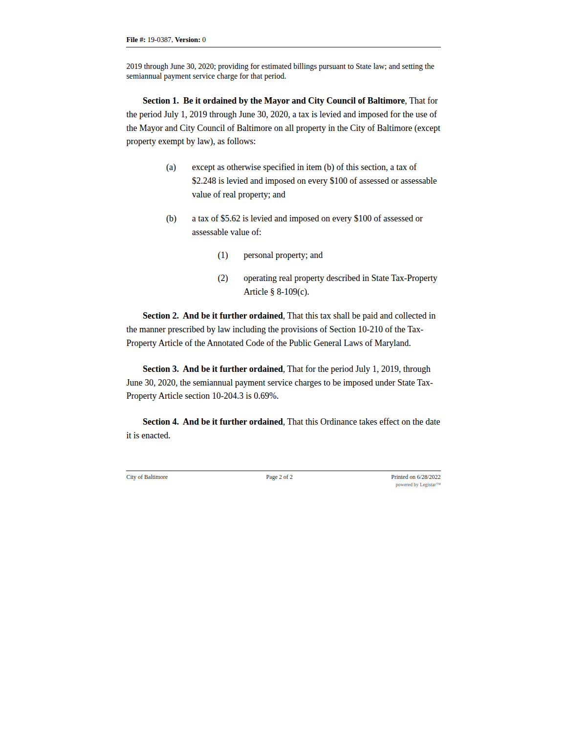File #: 19-0387, Version: 0
2019 through June 30, 2020; providing for estimated billings pursuant to State law; and setting the semiannual payment service charge for that period.
Section 1. Be it ordained by the Mayor and City Council of Baltimore, That for the period July 1, 2019 through June 30, 2020, a tax is levied and imposed for the use of the Mayor and City Council of Baltimore on all property in the City of Baltimore (except property exempt by law), as follows:
(a) except as otherwise specified in item (b) of this section, a tax of $2.248 is levied and imposed on every $100 of assessed or assessable value of real property; and
(b) a tax of $5.62 is levied and imposed on every $100 of assessed or assessable value of:
(1) personal property; and
(2) operating real property described in State Tax-Property Article § 8-109(c).
Section 2. And be it further ordained, That this tax shall be paid and collected in the manner prescribed by law including the provisions of Section 10-210 of the Tax-Property Article of the Annotated Code of the Public General Laws of Maryland.
Section 3. And be it further ordained, That for the period July 1, 2019, through June 30, 2020, the semiannual payment service charges to be imposed under State Tax-Property Article section 10-204.3 is 0.69%.
Section 4. And be it further ordained, That this Ordinance takes effect on the date it is enacted.
City of Baltimore Page 2 of 2 Printed on 6/28/2022
powered by Legistar™